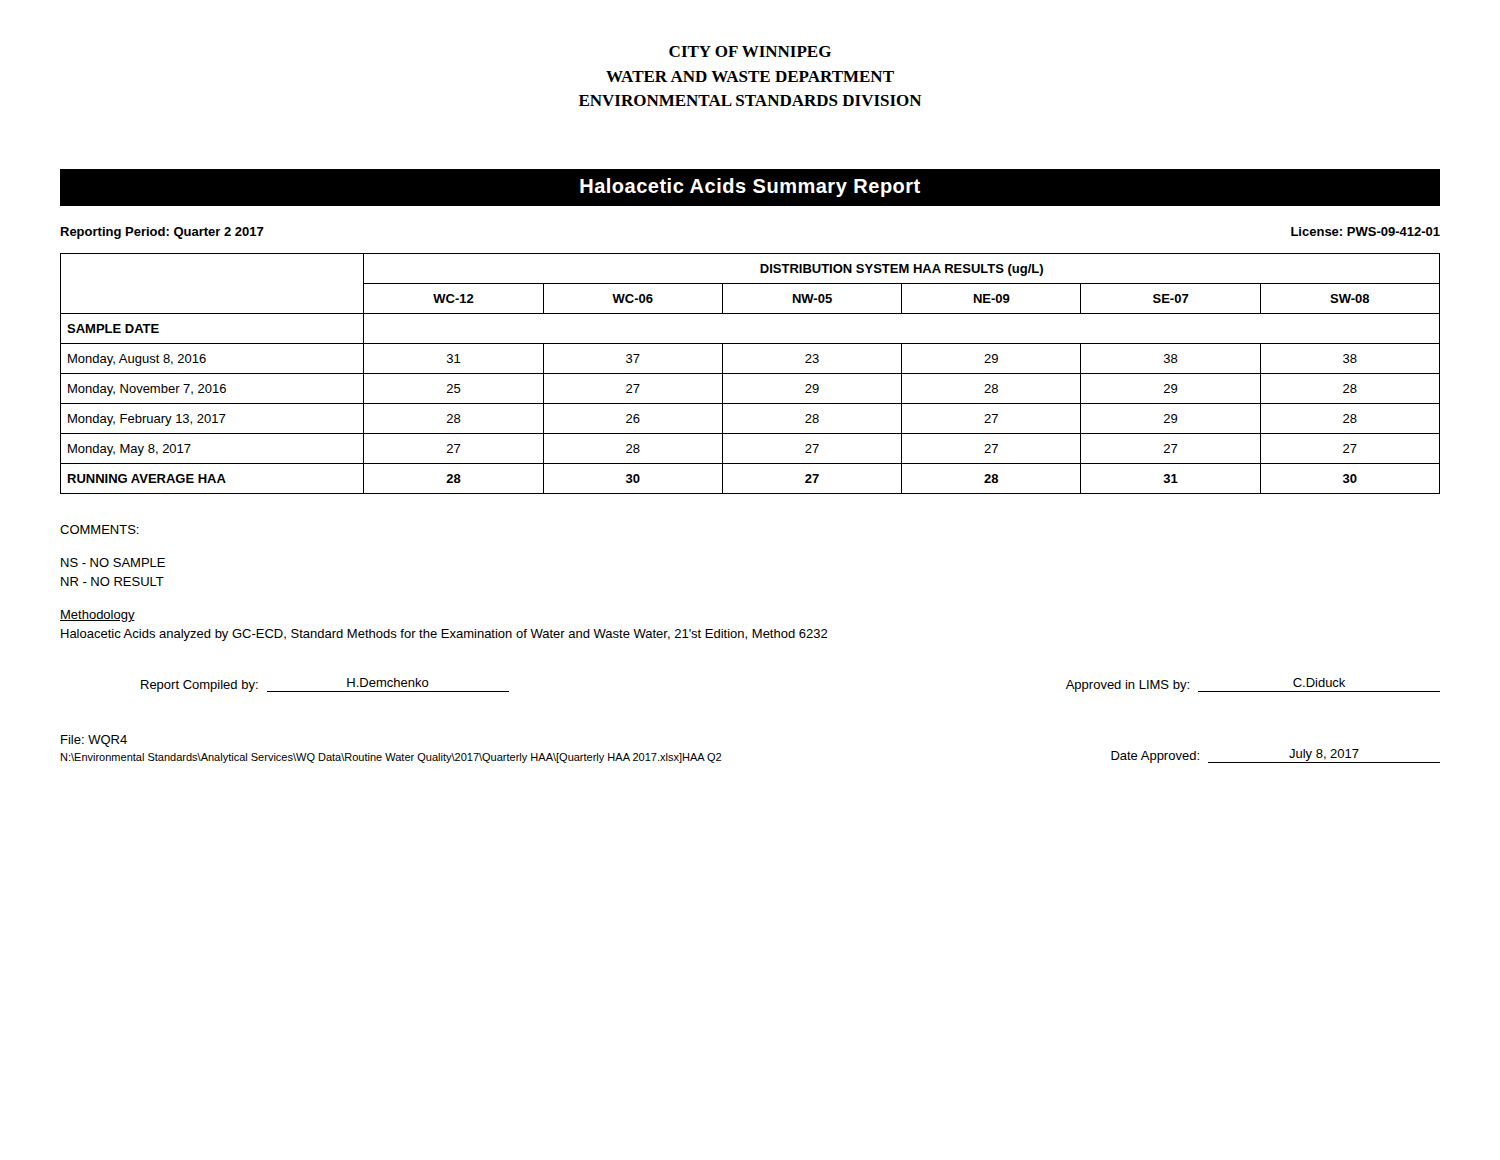CITY OF WINNIPEG
WATER AND WASTE DEPARTMENT
ENVIRONMENTAL STANDARDS DIVISION
Haloacetic Acids Summary Report
Reporting Period: Quarter 2 2017
License: PWS-09-412-01
| | DISTRIBUTION SYSTEM HAA RESULTS (ug/L) |
| --- | --- |
| WC-12 | WC-06 | NW-05 | NE-09 | SE-07 | SW-08 |
| SAMPLE DATE | |
| Monday, August 8, 2016 | 31 | 37 | 23 | 29 | 38 | 38 |
| Monday, November 7, 2016 | 25 | 27 | 29 | 28 | 29 | 28 |
| Monday, February 13, 2017 | 28 | 26 | 28 | 27 | 29 | 28 |
| Monday, May 8, 2017 | 27 | 28 | 27 | 27 | 27 | 27 |
| RUNNING AVERAGE HAA | 28 | 30 | 27 | 28 | 31 | 30 |
COMMENTS:
NS - NO SAMPLE
NR - NO RESULT
Methodology
Haloacetic Acids analyzed by GC-ECD, Standard Methods for the Examination of Water and Waste Water, 21'st Edition, Method 6232
Report Compiled by: H.Demchenko
Approved in LIMS by: C.Diduck
File: WQR4
N:\Environmental Standards\Analytical Services\WQ Data\Routine Water Quality\2017\Quarterly HAA\[Quarterly HAA 2017.xlsx]HAA Q2
Date Approved: July 8, 2017